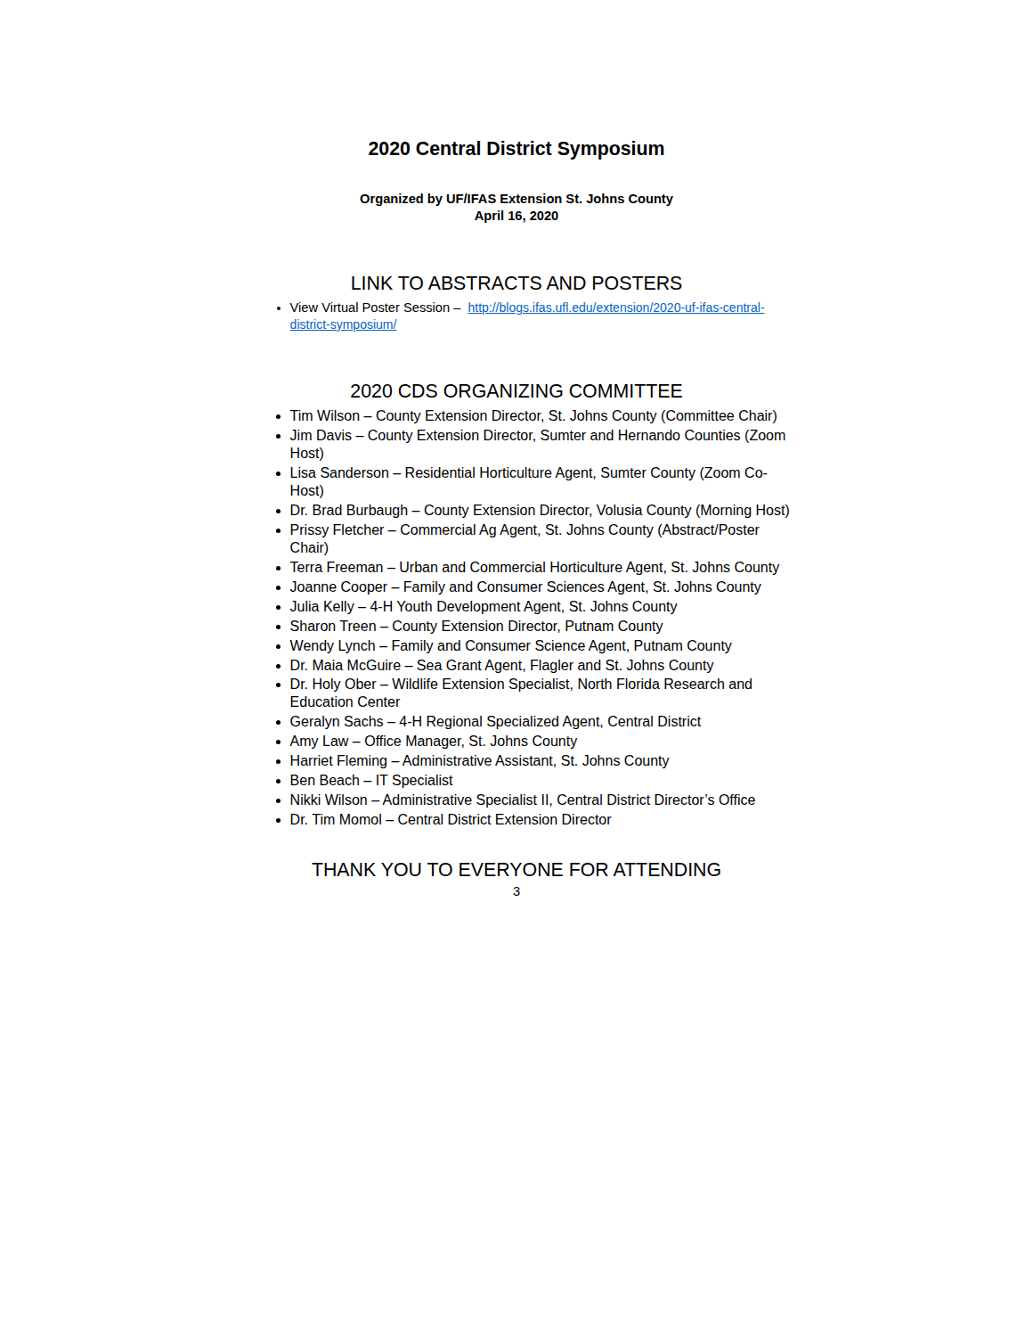2020 Central District Symposium
Organized by UF/IFAS Extension St. Johns County
April 16, 2020
LINK TO ABSTRACTS AND POSTERS
View Virtual Poster Session – http://blogs.ifas.ufl.edu/extension/2020-uf-ifas-central-district-symposium/
2020 CDS ORGANIZING COMMITTEE
Tim Wilson – County Extension Director, St. Johns County (Committee Chair)
Jim Davis – County Extension Director, Sumter and Hernando Counties (Zoom Host)
Lisa Sanderson – Residential Horticulture Agent, Sumter County (Zoom Co-Host)
Dr. Brad Burbaugh – County Extension Director, Volusia County (Morning Host)
Prissy Fletcher – Commercial Ag Agent, St. Johns County (Abstract/Poster Chair)
Terra Freeman – Urban and Commercial Horticulture Agent, St. Johns County
Joanne Cooper – Family and Consumer Sciences Agent, St. Johns County
Julia Kelly – 4-H Youth Development Agent, St. Johns County
Sharon Treen – County Extension Director, Putnam County
Wendy Lynch – Family and Consumer Science Agent, Putnam County
Dr. Maia McGuire – Sea Grant Agent, Flagler and St. Johns County
Dr. Holy Ober – Wildlife Extension Specialist, North Florida Research and Education Center
Geralyn Sachs – 4-H Regional Specialized Agent, Central District
Amy Law – Office Manager, St. Johns County
Harriet Fleming – Administrative Assistant, St. Johns County
Ben Beach – IT Specialist
Nikki Wilson – Administrative Specialist II, Central District Director’s Office
Dr. Tim Momol – Central District Extension Director
THANK YOU TO EVERYONE FOR ATTENDING
3